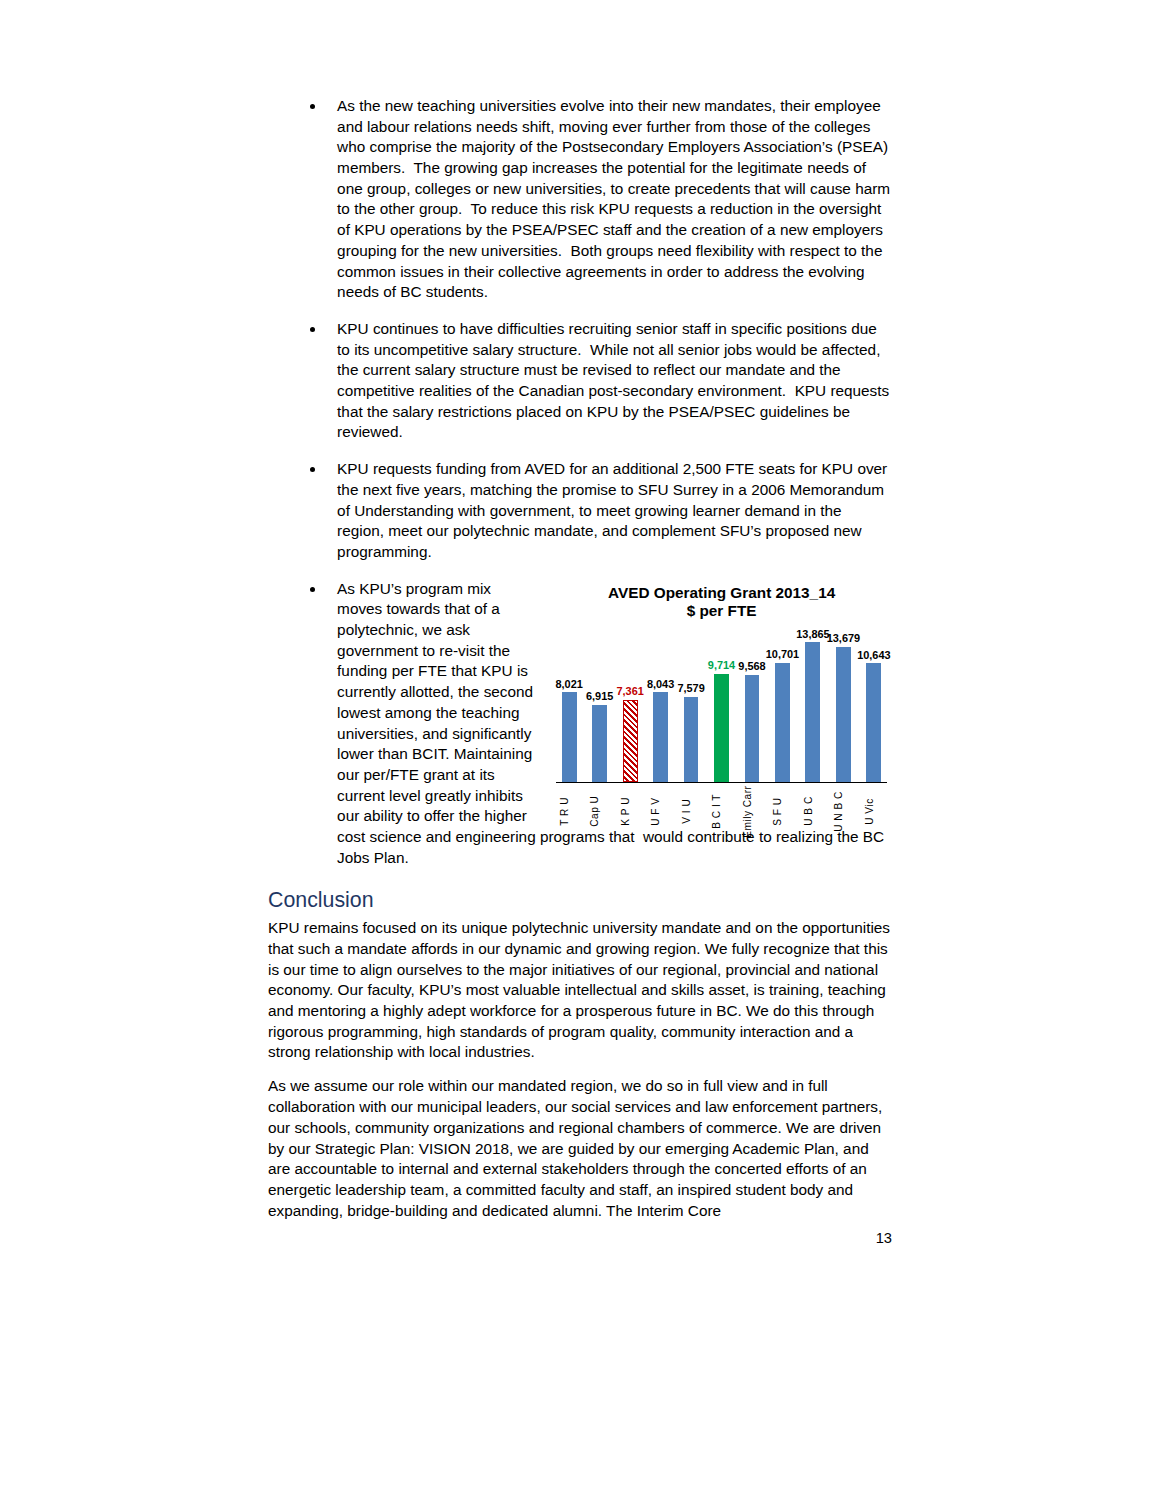As the new teaching universities evolve into their new mandates, their employee and labour relations needs shift, moving ever further from those of the colleges who comprise the majority of the Postsecondary Employers Association’s (PSEA) members. The growing gap increases the potential for the legitimate needs of one group, colleges or new universities, to create precedents that will cause harm to the other group. To reduce this risk KPU requests a reduction in the oversight of KPU operations by the PSEA/PSEC staff and the creation of a new employers grouping for the new universities. Both groups need flexibility with respect to the common issues in their collective agreements in order to address the evolving needs of BC students.
KPU continues to have difficulties recruiting senior staff in specific positions due to its uncompetitive salary structure. While not all senior jobs would be affected, the current salary structure must be revised to reflect our mandate and the competitive realities of the Canadian post-secondary environment. KPU requests that the salary restrictions placed on KPU by the PSEA/PSEC guidelines be reviewed.
KPU requests funding from AVED for an additional 2,500 FTE seats for KPU over the next five years, matching the promise to SFU Surrey in a 2006 Memorandum of Understanding with government, to meet growing learner demand in the region, meet our polytechnic mandate, and complement SFU’s proposed new programming.
AVED Operating Grant 2013_14
$ per FTE
8,021
6,915
7,361
8,043
7,579
9,714
9,568
10,701
13,865
13,679
10,643
T R U Cap U K P U U F V V I U B C I T Emily Carr S F U U B C U N B C U Vic
As KPU’s program mix moves towards that of a polytechnic, we ask government to re-visit the funding per FTE that KPU is currently allotted, the second lowest among the teaching universities, and significantly lower than BCIT. Maintaining our per/FTE grant at its current level greatly inhibits our ability to offer the higher cost science and engineering programs that would contribute to realizing the BC Jobs Plan.
Conclusion
KPU remains focused on its unique polytechnic university mandate and on the opportunities that such a mandate affords in our dynamic and growing region. We fully recognize that this is our time to align ourselves to the major initiatives of our regional, provincial and national economy. Our faculty, KPU’s most valuable intellectual and skills asset, is training, teaching and mentoring a highly adept workforce for a prosperous future in BC. We do this through rigorous programming, high standards of program quality, community interaction and a strong relationship with local industries.
As we assume our role within our mandated region, we do so in full view and in full collaboration with our municipal leaders, our social services and law enforcement partners, our schools, community organizations and regional chambers of commerce. We are driven by our Strategic Plan: VISION 2018, we are guided by our emerging Academic Plan, and are accountable to internal and external stakeholders through the concerted efforts of an energetic leadership team, a committed faculty and staff, an inspired student body and expanding, bridge-building and dedicated alumni. The Interim Core
13